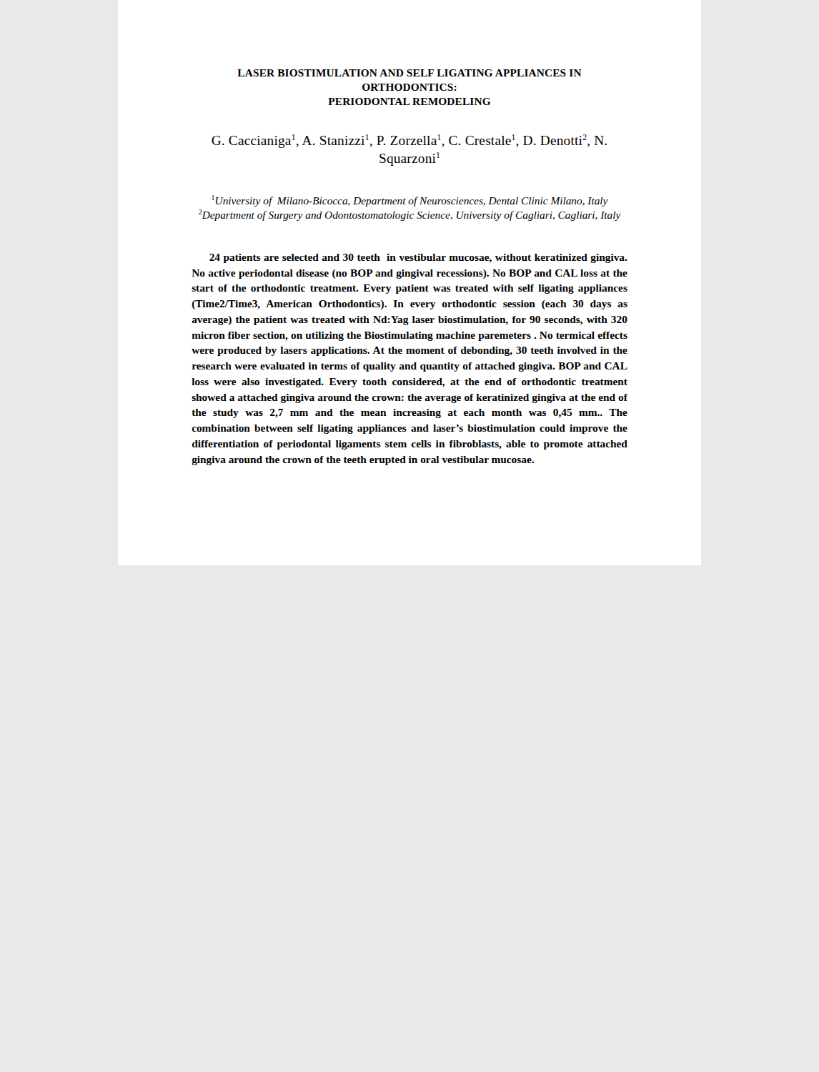Laser Biostimulation and Self Ligating Appliances in Orthodontics:
Periodontal Remodeling
G. Caccianiga1, A. Stanizzi1, P. Zorzella1, C. Crestale1, D. Denotti2, N. Squarzoni1
1University of Milano-Bicocca, Department of Neurosciences, Dental Clinic Milano, Italy
2Department of Surgery and Odontostomatologic Science, University of Cagliari, Cagliari, Italy
24 patients are selected and 30 teeth in vestibular mucosae, without keratinized gingiva. No active periodontal disease (no BOP and gingival recessions). No BOP and CAL loss at the start of the orthodontic treatment. Every patient was treated with self ligating appliances (Time2/Time3, American Orthodontics). In every orthodontic session (each 30 days as average) the patient was treated with Nd:Yag laser biostimulation, for 90 seconds, with 320 micron fiber section, on utilizing the Biostimulating machine paremeters . No termical effects were produced by lasers applications. At the moment of debonding, 30 teeth involved in the research were evaluated in terms of quality and quantity of attached gingiva. BOP and CAL loss were also investigated. Every tooth considered, at the end of orthodontic treatment showed a attached gingiva around the crown: the average of keratinized gingiva at the end of the study was 2,7 mm and the mean increasing at each month was 0,45 mm.. The combination between self ligating appliances and laser’s biostimulation could improve the differentiation of periodontal ligaments stem cells in fibroblasts, able to promote attached gingiva around the crown of the teeth erupted in oral vestibular mucosae.